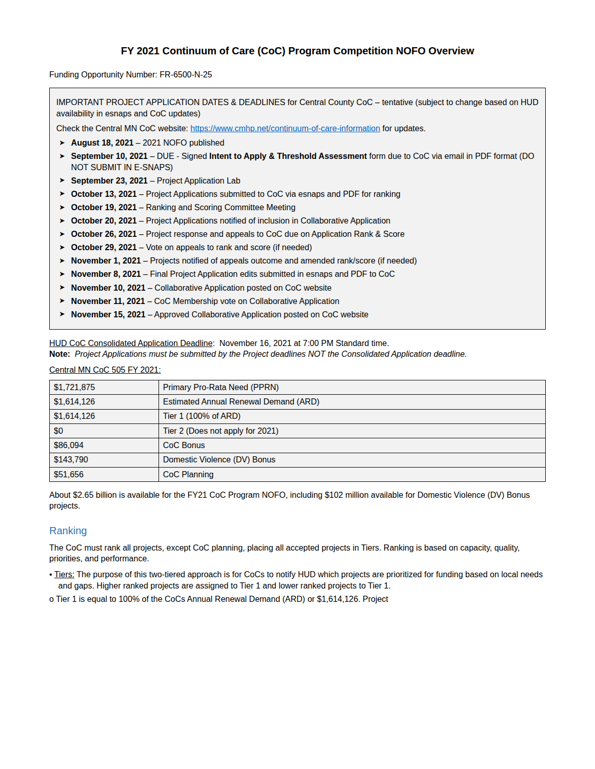FY 2021 Continuum of Care (CoC) Program Competition NOFO Overview
Funding Opportunity Number: FR-6500-N-25
IMPORTANT PROJECT APPLICATION DATES & DEADLINES for Central County CoC – tentative (subject to change based on HUD availability in esnaps and CoC updates)
Check the Central MN CoC website: https://www.cmhp.net/continuum-of-care-information for updates.
August 18, 2021 – 2021 NOFO published
September 10, 2021 – DUE - Signed Intent to Apply & Threshold Assessment form due to CoC via email in PDF format (DO NOT SUBMIT IN E-SNAPS)
September 23, 2021 – Project Application Lab
October 13, 2021 – Project Applications submitted to CoC via esnaps and PDF for ranking
October 19, 2021 – Ranking and Scoring Committee Meeting
October 20, 2021 – Project Applications notified of inclusion in Collaborative Application
October 26, 2021 – Project response and appeals to CoC due on Application Rank & Score
October 29, 2021 – Vote on appeals to rank and score (if needed)
November 1, 2021 – Projects notified of appeals outcome and amended rank/score (if needed)
November 8, 2021 – Final Project Application edits submitted in esnaps and PDF to CoC
November 10, 2021 – Collaborative Application posted on CoC website
November 11, 2021 – CoC Membership vote on Collaborative Application
November 15, 2021 – Approved Collaborative Application posted on CoC website
HUD CoC Consolidated Application Deadline: November 16, 2021 at 7:00 PM Standard time.
Note: Project Applications must be submitted by the Project deadlines NOT the Consolidated Application deadline.
Central MN CoC 505 FY 2021:
| $1,721,875 | Primary Pro-Rata Need (PPRN) |
| $1,614,126 | Estimated Annual Renewal Demand (ARD) |
| $1,614,126 | Tier 1 (100% of ARD) |
| $0 | Tier 2 (Does not apply for 2021) |
| $86,094 | CoC Bonus |
| $143,790 | Domestic Violence (DV) Bonus |
| $51,656 | CoC Planning |
About $2.65 billion is available for the FY21 CoC Program NOFO, including $102 million available for Domestic Violence (DV) Bonus projects.
Ranking
The CoC must rank all projects, except CoC planning, placing all accepted projects in Tiers. Ranking is based on capacity, quality, priorities, and performance.
• Tiers: The purpose of this two-tiered approach is for CoCs to notify HUD which projects are prioritized for funding based on local needs and gaps. Higher ranked projects are assigned to Tier 1 and lower ranked projects to Tier 1.
o Tier 1 is equal to 100% of the CoCs Annual Renewal Demand (ARD) or $1,614,126. Project